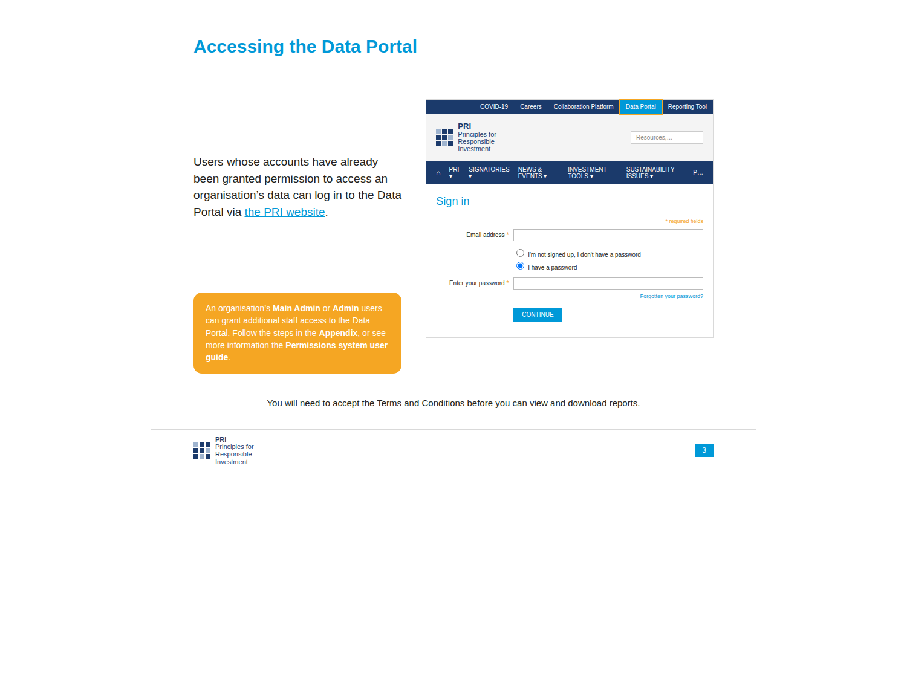Accessing the Data Portal
Users whose accounts have already been granted permission to access an organisation’s data can log in to the Data Portal via the PRI website.
An organisation’s Main Admin or Admin users can grant additional staff access to the Data Portal. Follow the steps in the Appendix, or see more information the Permissions system user guide.
COVID-19 Careers Collaboration Platform Data Portal Reporting Tool
PRIPrinciples for
Responsible
Investment
Resources,…
⌂ PRI ▾ SIGNATORIES ▾ NEWS & EVENTS ▾ INVESTMENT TOOLS ▾ SUSTAINABILITY ISSUES ▾ P…
Sign in
* required fields
Email address *
I'm not signed up, I don't have a password
I have a password
Enter your password *
Forgotten your password?
CONTINUE
You will need to accept the Terms and Conditions before you can view and download reports.
PRIPrinciples for
Responsible
Investment
3